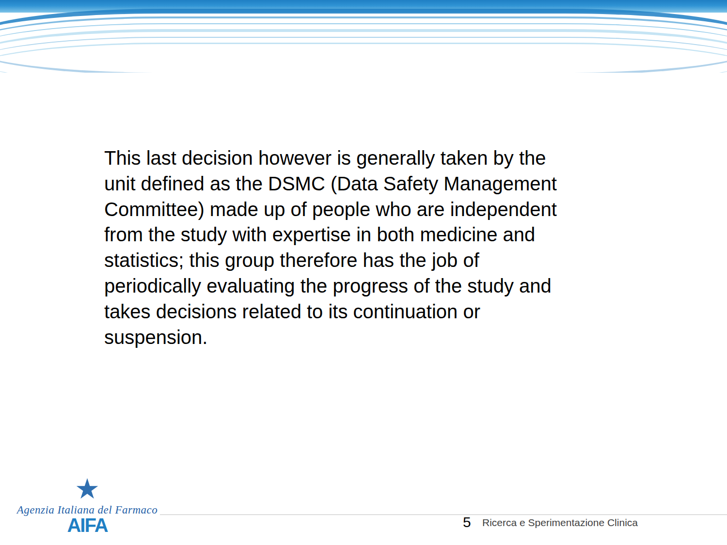This last decision however is generally taken by the unit defined as the DSMC (Data Safety Management Committee) made up of people who are independent from the study with expertise in both medicine and statistics; this group therefore has the job of periodically evaluating the progress of the study and takes decisions related to its continuation or suspension.
★
Agenzia Italiana del Farmaco
AIFA
5
Ricerca e Sperimentazione Clinica